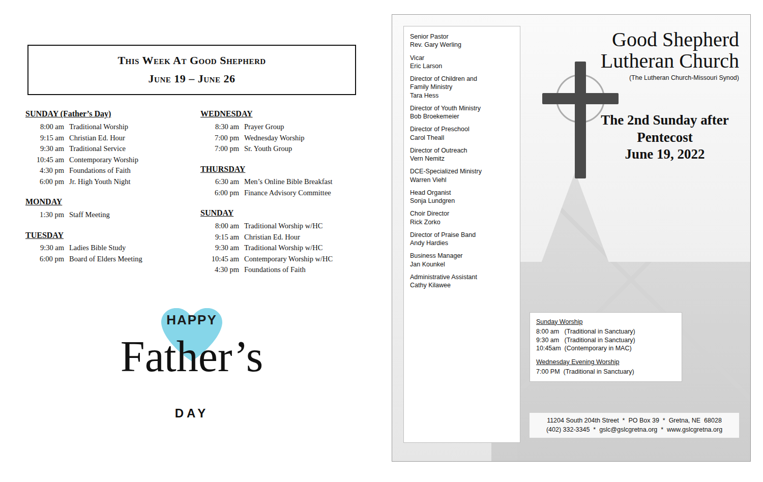This Week At Good Shepherd
June 19 – June 26
SUNDAY (Father’s Day)
| 8:00 am | Traditional Worship |
| 9:15 am | Christian Ed. Hour |
| 9:30 am | Traditional Service |
| 10:45 am | Contemporary Worship |
| 4:30 pm | Foundations of Faith |
| 6:00 pm | Jr. High Youth Night |
MONDAY
| 1:30 pm | Staff Meeting |
TUESDAY
| 9:30 am | Ladies Bible Study |
| 6:00 pm | Board of Elders Meeting |
WEDNESDAY
| 8:30 am | Prayer Group |
| 7:00 pm | Wednesday Worship |
| 7:00 pm | Sr. Youth Group |
THURSDAY
| 6:30 am | Men’s Online Bible Breakfast |
| 6:00 pm | Finance Advisory Committee |
SUNDAY
| 8:00 am | Traditional Worship w/HC |
| 9:15 am | Christian Ed. Hour |
| 9:30 am | Traditional Worship w/HC |
| 10:45 am | Contemporary Worship w/HC |
| 4:30 pm | Foundations of Faith |
HAPPY Father’s DAY
Senior Pastor
Rev. Gary Werling
Vicar
Eric Larson
Director of Children and
Family Ministry
Tara Hess
Director of Youth Ministry
Bob Broekemeier
Director of Preschool
Carol Theall
Director of Outreach
Vern Nemitz
DCE-Specialized Ministry
Warren Viehl
Head Organist
Sonja Lundgren
Choir Director
Rick Zorko
Director of Praise Band
Andy Hardies
Business Manager
Jan Kounkel
Administrative Assistant
Cathy Kilawee
Good Shepherd
Lutheran Church
(The Lutheran Church-Missouri Synod)
The 2nd Sunday after
Pentecost
June 19, 2022
Sunday Worship
8:00 am (Traditional in Sanctuary)
9:30 am (Traditional in Sanctuary)
10:45am (Contemporary in MAC)
Wednesday Evening Worship
7:00 PM (Traditional in Sanctuary)
11204 South 204th Street * PO Box 39 * Gretna, NE 68028
(402) 332-3345 * gslc@gslcgretna.org * www.gslcgretna.org